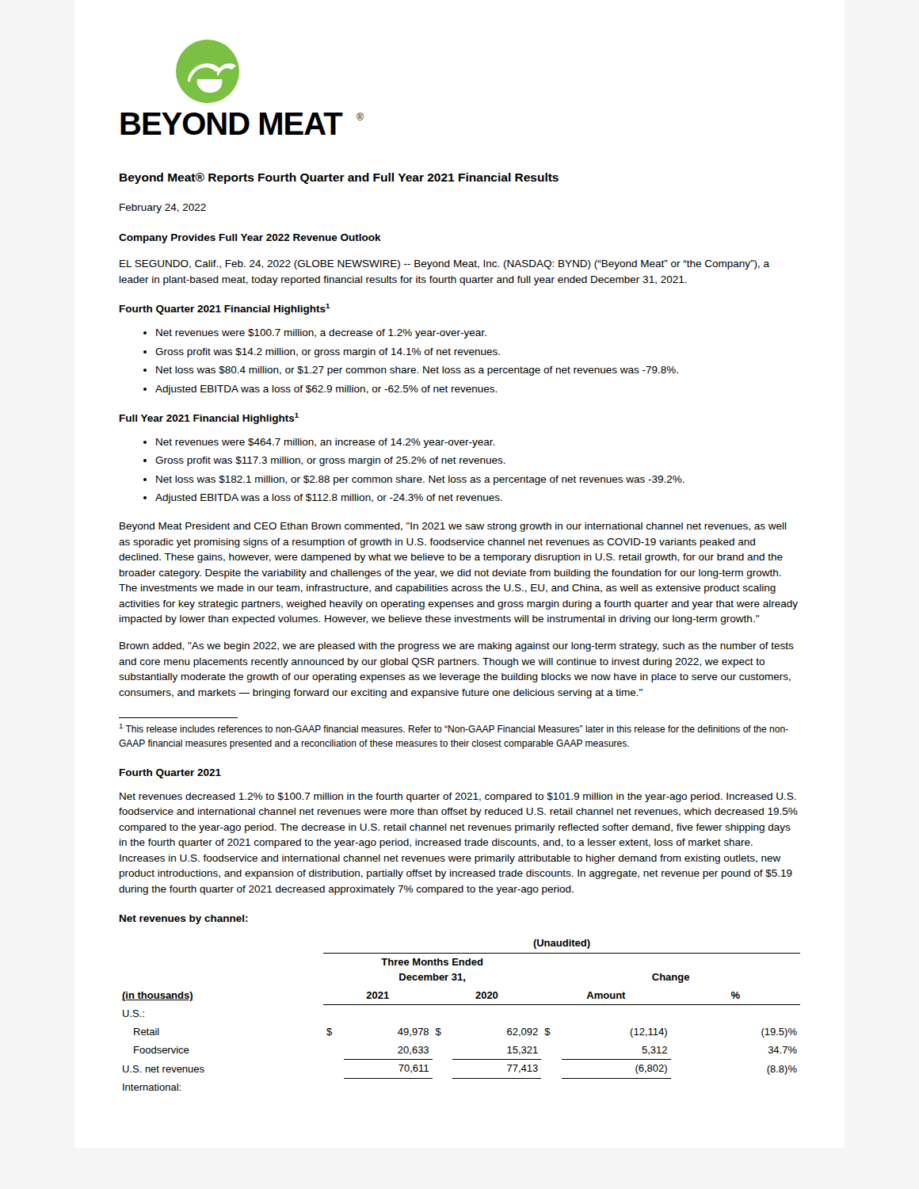BEYOND MEAT ®
Beyond Meat® Reports Fourth Quarter and Full Year 2021 Financial Results
February 24, 2022
Company Provides Full Year 2022 Revenue Outlook
EL SEGUNDO, Calif., Feb. 24, 2022 (GLOBE NEWSWIRE) -- Beyond Meat, Inc. (NASDAQ: BYND) (“Beyond Meat” or “the Company”), a leader in plant-based meat, today reported financial results for its fourth quarter and full year ended December 31, 2021.
Fourth Quarter 2021 Financial Highlights1
Net revenues were $100.7 million, a decrease of 1.2% year-over-year.
Gross profit was $14.2 million, or gross margin of 14.1% of net revenues.
Net loss was $80.4 million, or $1.27 per common share. Net loss as a percentage of net revenues was -79.8%.
Adjusted EBITDA was a loss of $62.9 million, or -62.5% of net revenues.
Full Year 2021 Financial Highlights1
Net revenues were $464.7 million, an increase of 14.2% year-over-year.
Gross profit was $117.3 million, or gross margin of 25.2% of net revenues.
Net loss was $182.1 million, or $2.88 per common share. Net loss as a percentage of net revenues was -39.2%.
Adjusted EBITDA was a loss of $112.8 million, or -24.3% of net revenues.
Beyond Meat President and CEO Ethan Brown commented, "In 2021 we saw strong growth in our international channel net revenues, as well as sporadic yet promising signs of a resumption of growth in U.S. foodservice channel net revenues as COVID-19 variants peaked and declined. These gains, however, were dampened by what we believe to be a temporary disruption in U.S. retail growth, for our brand and the broader category. Despite the variability and challenges of the year, we did not deviate from building the foundation for our long-term growth. The investments we made in our team, infrastructure, and capabilities across the U.S., EU, and China, as well as extensive product scaling activities for key strategic partners, weighed heavily on operating expenses and gross margin during a fourth quarter and year that were already impacted by lower than expected volumes. However, we believe these investments will be instrumental in driving our long-term growth."
Brown added, "As we begin 2022, we are pleased with the progress we are making against our long-term strategy, such as the number of tests and core menu placements recently announced by our global QSR partners. Though we will continue to invest during 2022, we expect to substantially moderate the growth of our operating expenses as we leverage the building blocks we now have in place to serve our customers, consumers, and markets — bringing forward our exciting and expansive future one delicious serving at a time."
1 This release includes references to non-GAAP financial measures. Refer to “Non-GAAP Financial Measures” later in this release for the definitions of the non-GAAP financial measures presented and a reconciliation of these measures to their closest comparable GAAP measures.
Fourth Quarter 2021
Net revenues decreased 1.2% to $100.7 million in the fourth quarter of 2021, compared to $101.9 million in the year-ago period. Increased U.S. foodservice and international channel net revenues were more than offset by reduced U.S. retail channel net revenues, which decreased 19.5% compared to the year-ago period. The decrease in U.S. retail channel net revenues primarily reflected softer demand, five fewer shipping days in the fourth quarter of 2021 compared to the year-ago period, increased trade discounts, and, to a lesser extent, loss of market share. Increases in U.S. foodservice and international channel net revenues were primarily attributable to higher demand from existing outlets, new product introductions, and expansion of distribution, partially offset by increased trade discounts. In aggregate, net revenue per pound of $5.19 during the fourth quarter of 2021 decreased approximately 7% compared to the year-ago period.
Net revenues by channel:
| | (Unaudited) |
| | Three Months Ended December 31, | Change |
| (in thousands) | 2021 | 2020 | Amount | % |
| U.S.: | | | | | | | |
| Retail | $ | 49,978 | $ | 62,092 | $ | (12,114) | (19.5)% |
| Foodservice | | 20,633 | | 15,321 | | 5,312 | 34.7% |
| U.S. net revenues | | 70,611 | | 77,413 | | (6,802) | (8.8)% |
| International: | | | | | | | |